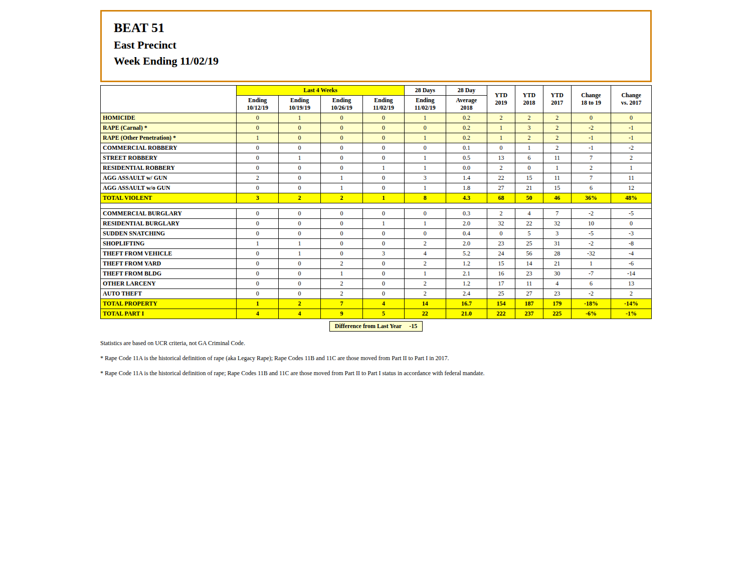BEAT 51
East Precinct
Week Ending 11/02/19
| | Last 4 Weeks | 28 Days | 28 Day | YTD 2019 | YTD 2018 | YTD 2017 | Change 18 to 19 | Change vs. 2017 |
| --- | --- | --- | --- | --- | --- | --- | --- | --- |
| Ending 10/12/19 | Ending 10/19/19 | Ending 10/26/19 | Ending 11/02/19 | Ending 11/02/19 | Average 2018 |
| HOMICIDE | 0 | 1 | 0 | 0 | 1 | 0.2 | 2 | 2 | 2 | 0 | 0 |
| RAPE (Carnal) * | 0 | 0 | 0 | 0 | 0 | 0.2 | 1 | 3 | 2 | -2 | -1 |
| RAPE (Other Penetration) * | 1 | 0 | 0 | 0 | 1 | 0.2 | 1 | 2 | 2 | -1 | -1 |
| COMMERCIAL ROBBERY | 0 | 0 | 0 | 0 | 0 | 0.1 | 0 | 1 | 2 | -1 | -2 |
| STREET ROBBERY | 0 | 1 | 0 | 0 | 1 | 0.5 | 13 | 6 | 11 | 7 | 2 |
| RESIDENTIAL ROBBERY | 0 | 0 | 0 | 1 | 1 | 0.0 | 2 | 0 | 1 | 2 | 1 |
| AGG ASSAULT w/ GUN | 2 | 0 | 1 | 0 | 3 | 1.4 | 22 | 15 | 11 | 7 | 11 |
| AGG ASSAULT w/o GUN | 0 | 0 | 1 | 0 | 1 | 1.8 | 27 | 21 | 15 | 6 | 12 |
| TOTAL VIOLENT | 3 | 2 | 2 | 1 | 8 | 4.3 | 68 | 50 | 46 | 36% | 48% |
| COMMERCIAL BURGLARY | 0 | 0 | 0 | 0 | 0 | 0.3 | 2 | 4 | 7 | -2 | -5 |
| RESIDENTIAL BURGLARY | 0 | 0 | 0 | 1 | 1 | 2.0 | 32 | 22 | 32 | 10 | 0 |
| SUDDEN SNATCHING | 0 | 0 | 0 | 0 | 0 | 0.4 | 0 | 5 | 3 | -5 | -3 |
| SHOPLIFTING | 1 | 1 | 0 | 0 | 2 | 2.0 | 23 | 25 | 31 | -2 | -8 |
| THEFT FROM VEHICLE | 0 | 1 | 0 | 3 | 4 | 5.2 | 24 | 56 | 28 | -32 | -4 |
| THEFT FROM YARD | 0 | 0 | 2 | 0 | 2 | 1.2 | 15 | 14 | 21 | 1 | -6 |
| THEFT FROM BLDG | 0 | 0 | 1 | 0 | 1 | 2.1 | 16 | 23 | 30 | -7 | -14 |
| OTHER LARCENY | 0 | 0 | 2 | 0 | 2 | 1.2 | 17 | 11 | 4 | 6 | 13 |
| AUTO THEFT | 0 | 0 | 2 | 0 | 2 | 2.4 | 25 | 27 | 23 | -2 | 2 |
| TOTAL PROPERTY | 1 | 2 | 7 | 4 | 14 | 16.7 | 154 | 187 | 179 | -18% | -14% |
| TOTAL PART I | 4 | 4 | 9 | 5 | 22 | 21.0 | 222 | 237 | 225 | -6% | -1% |
Difference from Last Year -15
Statistics are based on UCR criteria, not GA Criminal Code.
* Rape Code 11A is the historical definition of rape (aka Legacy Rape); Rape Codes 11B and 11C are those moved from Part II to Part I in 2017.
* Rape Code 11A is the historical definition of rape; Rape Codes 11B and 11C are those moved from Part II to Part I status in accordance with federal mandate.